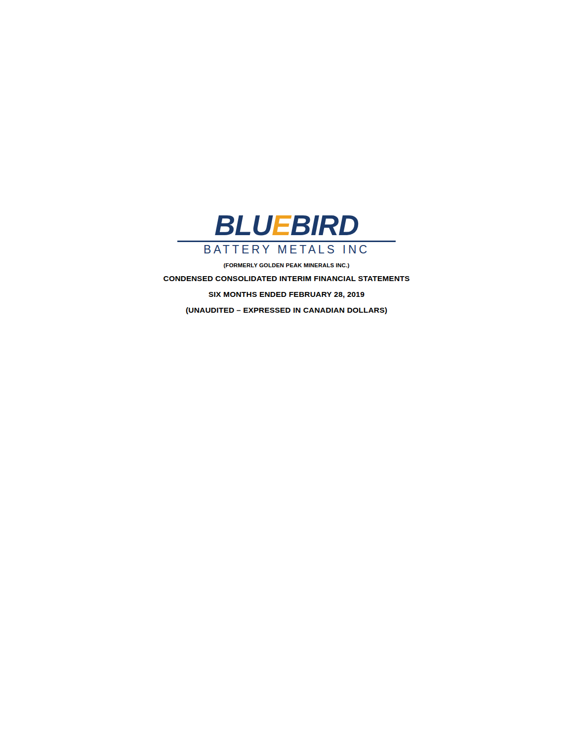BLU EBIRD
BATTERY METALS INC
(FORMERLY GOLDEN PEAK MINERALS INC.)
CONDENSED CONSOLIDATED INTERIM FINANCIAL STATEMENTS
SIX MONTHS ENDED FEBRUARY 28, 2019
(UNAUDITED – EXPRESSED IN CANADIAN DOLLARS)